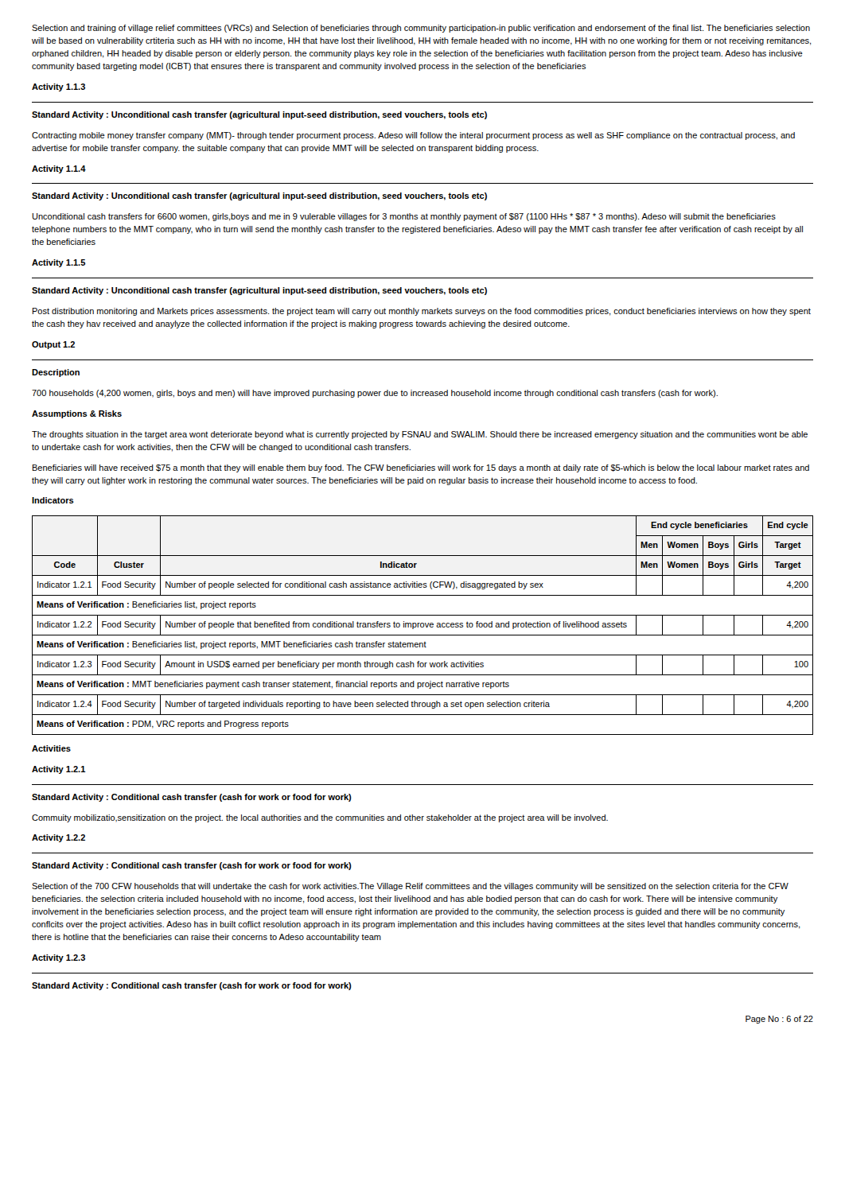Selection and training of village relief committees (VRCs) and Selection of beneficiaries through community participation-in public verification and endorsement of the final list. The beneficiaries selection will be based on vulnerability crtiteria such as HH with no income, HH that have lost their livelihood, HH with female headed with no income, HH with no one working for them or not receiving remitances, orphaned children, HH headed by disable person or elderly person. the community plays key role in the selection of the beneficiaries wuth facilitation person from the project team. Adeso has inclusive community based targeting model (ICBT) that ensures there is transparent and community involved process in the selection of the beneficiaries
Activity 1.1.3
Standard Activity : Unconditional cash transfer (agricultural input-seed distribution, seed vouchers, tools etc)
Contracting mobile money transfer company (MMT)- through tender procurment process. Adeso will follow the interal procurment process as well as SHF compliance on the contractual process, and advertise for mobile transfer company. the suitable company that can provide MMT will be selected on transparent bidding process.
Activity 1.1.4
Standard Activity : Unconditional cash transfer (agricultural input-seed distribution, seed vouchers, tools etc)
Unconditional cash transfers for 6600 women, girls,boys and me in 9 vulerable villages for 3 months at monthly payment of $87 (1100 HHs * $87 * 3 months). Adeso will submit the beneficiaries telephone numbers to the MMT company, who in turn will send the monthly cash transfer to the registered beneficiaries. Adeso will pay the MMT cash transfer fee after verification of cash receipt by all the beneficiaries
Activity 1.1.5
Standard Activity : Unconditional cash transfer (agricultural input-seed distribution, seed vouchers, tools etc)
Post distribution monitoring and Markets prices assessments. the project team will carry out monthly markets surveys on the food commodities prices, conduct beneficiaries interviews on how they spent the cash they hav received and anaylyze the collected information if the project is making progress towards achieving the desired outcome.
Output 1.2
Description
700 households (4,200 women, girls, boys and men) will have improved purchasing power due to increased household income through conditional cash transfers (cash for work).
Assumptions & Risks
The droughts situation in the target area wont deteriorate beyond what is currently projected by FSNAU and SWALIM. Should there be increased emergency situation and the communities wont be able to undertake cash for work activities, then the CFW will be changed to uconditional cash transfers.
Beneficiaries will have received $75 a month that they will enable them buy food. The CFW beneficiaries will work for 15 days a month at daily rate of $5-which is below the local labour market rates and they will carry out lighter work in restoring the communal water sources. The beneficiaries will be paid on regular basis to increase their household income to access to food.
Indicators
| | | | End cycle beneficiaries | End cycle |
| --- | --- | --- | --- | --- |
| Men | Women | Boys | Girls | Target |
| Code | Cluster | Indicator | Men | Women | Boys | Girls | Target |
| Indicator 1.2.1 | Food Security | Number of people selected for conditional cash assistance activities (CFW), disaggregated by sex | | | | | 4,200 |
| Means of Verification : Beneficiaries list, project reports |
| Indicator 1.2.2 | Food Security | Number of people that benefited from conditional transfers to improve access to food and protection of livelihood assets | | | | | 4,200 |
| Means of Verification : Beneficiaries list, project reports, MMT beneficiaries cash transfer statement |
| Indicator 1.2.3 | Food Security | Amount in USD$ earned per beneficiary per month through cash for work activities | | | | | 100 |
| Means of Verification : MMT beneficiaries payment cash transer statement, financial reports and project narrative reports |
| Indicator 1.2.4 | Food Security | Number of targeted individuals reporting to have been selected through a set open selection criteria | | | | | 4,200 |
| Means of Verification : PDM, VRC reports and Progress reports |
Activities
Activity 1.2.1
Standard Activity : Conditional cash transfer (cash for work or food for work)
Commuity mobilizatio,sensitization on the project. the local authorities and the communities and other stakeholder at the project area will be involved.
Activity 1.2.2
Standard Activity : Conditional cash transfer (cash for work or food for work)
Selection of the 700 CFW households that will undertake the cash for work activities.The Village Relif committees and the villages community will be sensitized on the selection criteria for the CFW beneficiaries. the selection criteria included household with no income, food access, lost their livelihood and has able bodied person that can do cash for work. There will be intensive community involvement in the beneficiaries selection process, and the project team will ensure right information are provided to the community, the selection process is guided and there will be no community conflcits over the project activities. Adeso has in built coflict resolution approach in its program implementation and this includes having committees at the sites level that handles community concerns, there is hotline that the beneficiaries can raise their concerns to Adeso accountability team
Activity 1.2.3
Standard Activity : Conditional cash transfer (cash for work or food for work)
Page No : 6 of 22